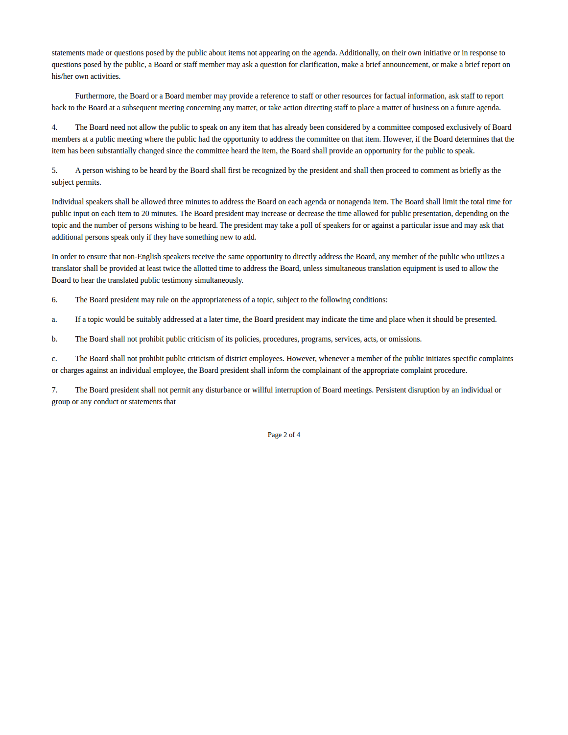statements made or questions posed by the public about items not appearing on the agenda. Additionally, on their own initiative or in response to questions posed by the public, a Board or staff member may ask a question for clarification, make a brief announcement, or make a brief report on his/her own activities.
Furthermore, the Board or a Board member may provide a reference to staff or other resources for factual information, ask staff to report back to the Board at a subsequent meeting concerning any matter, or take action directing staff to place a matter of business on a future agenda.
4. The Board need not allow the public to speak on any item that has already been considered by a committee composed exclusively of Board members at a public meeting where the public had the opportunity to address the committee on that item. However, if the Board determines that the item has been substantially changed since the committee heard the item, the Board shall provide an opportunity for the public to speak.
5. A person wishing to be heard by the Board shall first be recognized by the president and shall then proceed to comment as briefly as the subject permits.
Individual speakers shall be allowed three minutes to address the Board on each agenda or nonagenda item. The Board shall limit the total time for public input on each item to 20 minutes. The Board president may increase or decrease the time allowed for public presentation, depending on the topic and the number of persons wishing to be heard. The president may take a poll of speakers for or against a particular issue and may ask that additional persons speak only if they have something new to add.
In order to ensure that non-English speakers receive the same opportunity to directly address the Board, any member of the public who utilizes a translator shall be provided at least twice the allotted time to address the Board, unless simultaneous translation equipment is used to allow the Board to hear the translated public testimony simultaneously.
6. The Board president may rule on the appropriateness of a topic, subject to the following conditions:
a. If a topic would be suitably addressed at a later time, the Board president may indicate the time and place when it should be presented.
b. The Board shall not prohibit public criticism of its policies, procedures, programs, services, acts, or omissions.
c. The Board shall not prohibit public criticism of district employees. However, whenever a member of the public initiates specific complaints or charges against an individual employee, the Board president shall inform the complainant of the appropriate complaint procedure.
7. The Board president shall not permit any disturbance or willful interruption of Board meetings. Persistent disruption by an individual or group or any conduct or statements that
Page 2 of 4